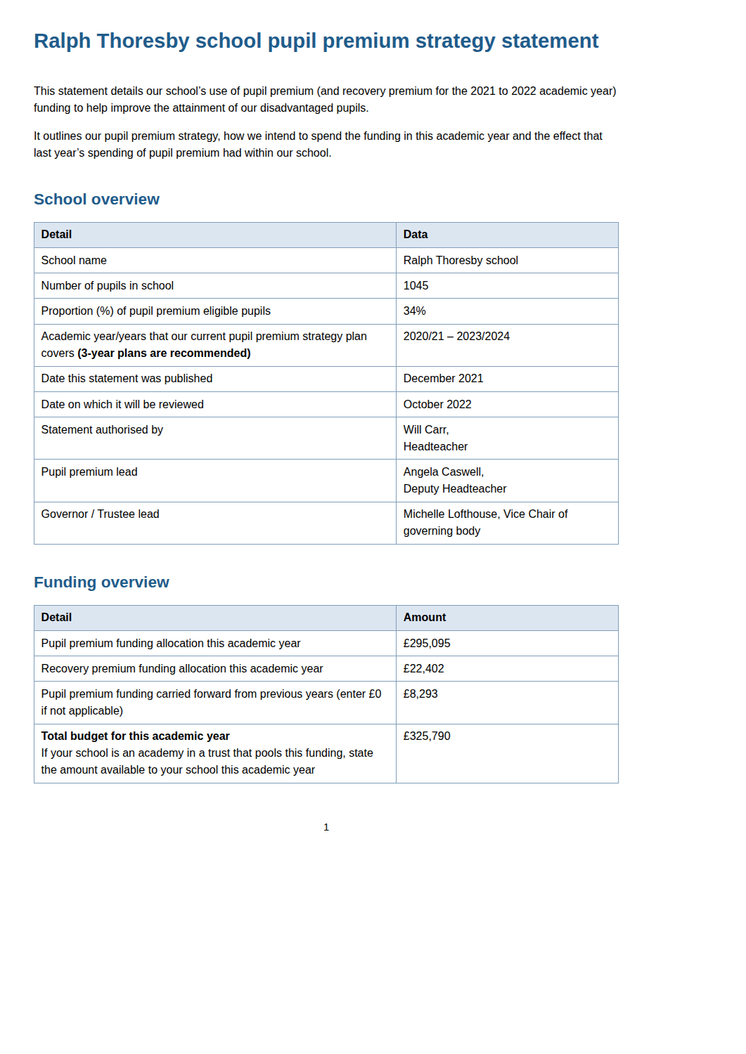Ralph Thoresby school pupil premium strategy statement
This statement details our school’s use of pupil premium (and recovery premium for the 2021 to 2022 academic year) funding to help improve the attainment of our disadvantaged pupils.
It outlines our pupil premium strategy, how we intend to spend the funding in this academic year and the effect that last year’s spending of pupil premium had within our school.
School overview
| Detail | Data |
| --- | --- |
| School name | Ralph Thoresby school |
| Number of pupils in school | 1045 |
| Proportion (%) of pupil premium eligible pupils | 34% |
| Academic year/years that our current pupil premium strategy plan covers (3-year plans are recommended) | 2020/21 – 2023/2024 |
| Date this statement was published | December 2021 |
| Date on which it will be reviewed | October 2022 |
| Statement authorised by | Will Carr, Headteacher |
| Pupil premium lead | Angela Caswell, Deputy Headteacher |
| Governor / Trustee lead | Michelle Lofthouse, Vice Chair of governing body |
Funding overview
| Detail | Amount |
| --- | --- |
| Pupil premium funding allocation this academic year | £295,095 |
| Recovery premium funding allocation this academic year | £22,402 |
| Pupil premium funding carried forward from previous years (enter £0 if not applicable) | £8,293 |
| Total budget for this academic year If your school is an academy in a trust that pools this funding, state the amount available to your school this academic year | £325,790 |
1